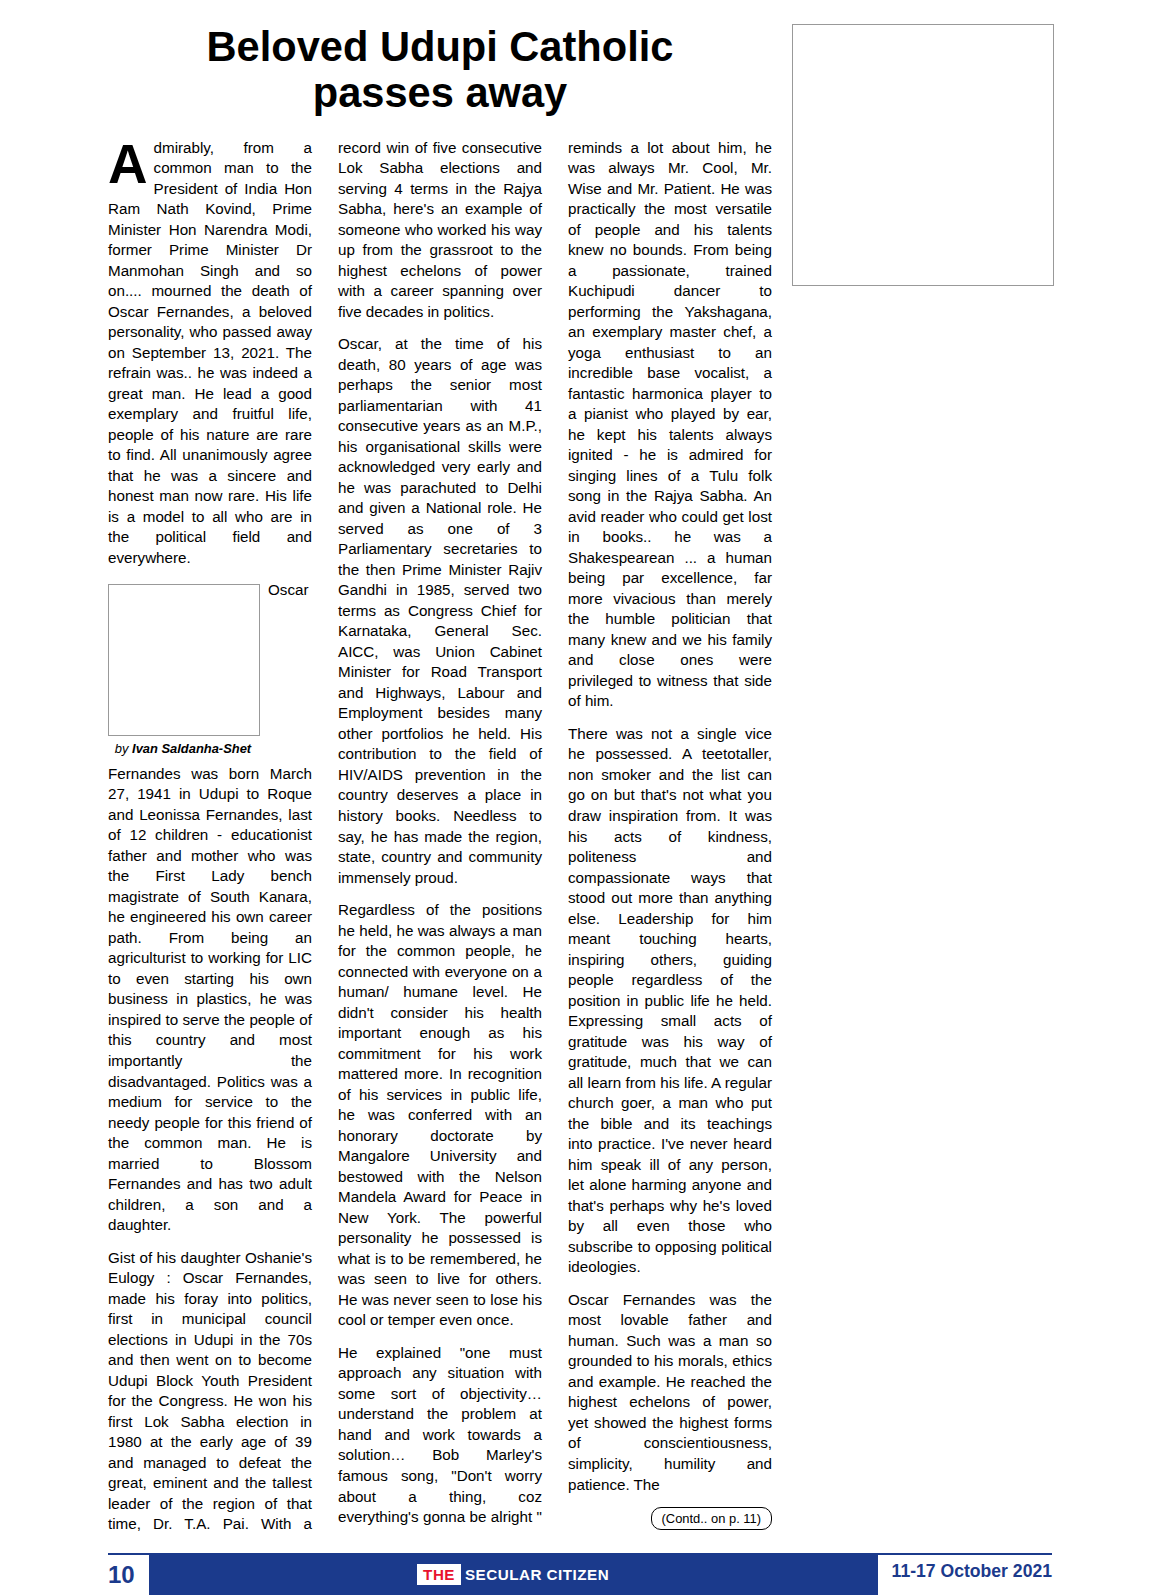Beloved Udupi Catholic
passes away
Admirably, from a common man to the President of India Hon Ram Nath Kovind, Prime Minister Hon Narendra Modi, former Prime Minister Dr Manmohan Singh and so on.... mourned the death of Oscar Fernandes, a beloved personality, who passed away on September 13, 2021. The refrain was.. he was indeed a great man. He lead a good exemplary and fruitful life, people of his nature are rare to find. All unanimously agree that he was a sincere and honest man now rare. His life is a model to all who are in the political field and everywhere.
by Ivan Saldanha-Shet
Oscar Fernandes was born March 27, 1941 in Udupi to Roque and Leonissa Fernandes, last of 12 children - educationist father and mother who was the First Lady bench magistrate of South Kanara, he engineered his own career path. From being an agriculturist to working for LIC to even starting his own business in plastics, he was inspired to serve the people of this country and most importantly the disadvantaged. Politics was a medium for service to the needy people for this friend of the common man. He is married to Blossom Fernandes and has two adult children, a son and a daughter.
Gist of his daughter Oshanie's Eulogy : Oscar Fernandes, made his foray into politics, first in municipal council elections in Udupi in the 70s and then went on to become Udupi Block Youth President for the Congress. He won his first Lok Sabha election in 1980 at the early age of 39 and managed to defeat the great, eminent and the tallest leader of the region of that time, Dr. T.A. Pai. With a record win of five consecutive Lok Sabha elections and serving 4 terms in the Rajya Sabha, here's an example of someone who worked his way up from the grassroot to the highest echelons of power with a career spanning over five decades in politics.
Oscar, at the time of his death, 80 years of age was perhaps the senior most parliamentarian with 41 consecutive years as an M.P., his organisational skills were acknowledged very early and he was parachuted to Delhi and given a National role. He served as one of 3 Parliamentary secretaries to the then Prime Minister Rajiv Gandhi in 1985, served two terms as Congress Chief for Karnataka, General Sec. AICC, was Union Cabinet Minister for Road Transport and Highways, Labour and Employment besides many other portfolios he held. His contribution to the field of HIV/AIDS prevention in the country deserves a place in history books. Needless to say, he has made the region, state, country and community immensely proud.
Regardless of the positions he held, he was always a man for the common people, he connected with everyone on a human/ humane level. He didn't consider his health important enough as his commitment for his work mattered more. In recognition of his services in public life, he was conferred with an honorary doctorate by Mangalore University and bestowed with the Nelson Mandela Award for Peace in New York. The powerful personality he possessed is what is to be remembered, he was seen to live for others. He was never seen to lose his cool or temper even once.
He explained "one must approach any situation with some sort of objectivity… understand the problem at hand and work towards a solution… Bob Marley's famous song, "Don't worry about a thing, coz everything's gonna be alright " reminds a lot about him, he was always Mr. Cool, Mr. Wise and Mr. Patient. He was practically the most versatile of people and his talents knew no bounds. From being a passionate, trained Kuchipudi dancer to performing the Yakshagana, an exemplary master chef, a yoga enthusiast to an incredible base vocalist, a fantastic harmonica player to a pianist who played by ear, he kept his talents always ignited - he is admired for singing lines of a Tulu folk song in the Rajya Sabha. An avid reader who could get lost in books.. he was a Shakespearean ... a human being par excellence, far more vivacious than merely the humble politician that many knew and we his family and close ones were privileged to witness that side of him.
There was not a single vice he possessed. A teetotaller, non smoker and the list can go on but that's not what you draw inspiration from. It was his acts of kindness, politeness and compassionate ways that stood out more than anything else. Leadership for him meant touching hearts, inspiring others, guiding people regardless of the position in public life he held. Expressing small acts of gratitude was his way of gratitude, much that we can all learn from his life. A regular church goer, a man who put the bible and its teachings into practice. I've never heard him speak ill of any person, let alone harming anyone and that's perhaps why he's loved by all even those who subscribe to opposing political ideologies.
Oscar Fernandes was the most lovable father and human. Such was a man so grounded to his morals, ethics and example. He reached the highest echelons of power, yet showed the highest forms of conscientiousness, simplicity, humility and patience. The
(Contd.. on p. 11)
10
THE SECULAR CITIZEN
11-17 October 2021